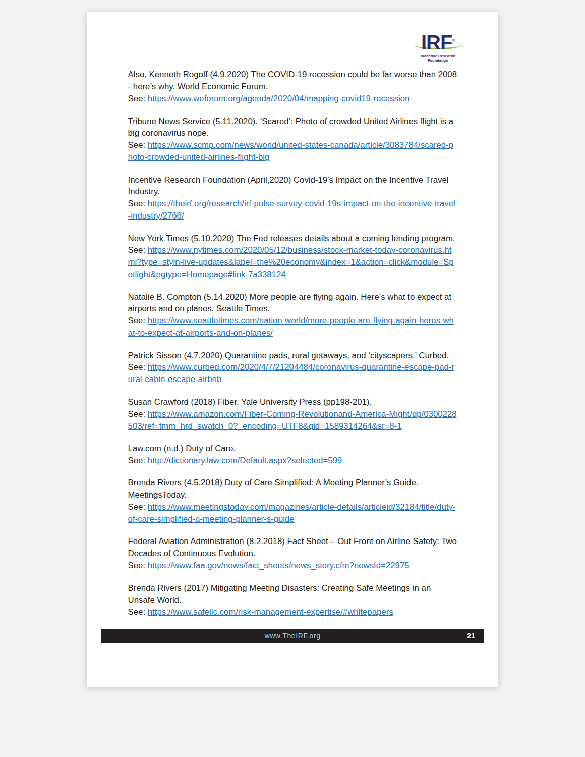IRF®
Incentive Research
Foundation
Also, Kenneth Rogoff (4.9.2020) The COVID-19 recession could be far worse than 2008 - here’s why. World Economic Forum.
See: https://www.weforum.org/agenda/2020/04/mapping-covid19-recession
Tribune News Service (5.11.2020). ‘Scared’: Photo of crowded United Airlines flight is a big coronavirus nope.
See: https://www.scmp.com/news/world/united-states-canada/article/3083784/scared-photo-crowded-united-airlines-flight-big
Incentive Research Foundation (April,2020) Covid-19’s Impact on the Incentive Travel Industry.
See: https://theirf.org/research/irf-pulse-survey-covid-19s-impact-on-the-incentive-travel-industry/2766/
New York Times (5.10.2020) The Fed releases details about a coming lending program.
See: https://www.nytimes.com/2020/05/12/business/stock-market-today-coronavirus.html?type=styln-live-updates&label=the%20economy&index=1&action=click&module=Spotlight&pgtype=Homepage#link-7a338124
Natalie B. Compton (5.14.2020) More people are flying again. Here’s what to expect at airports and on planes. Seattle Times.
See: https://www.seattletimes.com/nation-world/more-people-are-flying-again-heres-what-to-expect-at-airports-and-on-planes/
Patrick Sisson (4.7.2020) Quarantine pads, rural getaways, and ‘cityscapers.’ Curbed.
See: https://www.curbed.com/2020/4/7/21204484/coronavirus-quarantine-escape-pad-rural-cabin-escape-airbnb
Susan Crawford (2018) Fiber. Yale University Press (pp198-201).
See: https://www.amazon.com/Fiber-Coming-Revolutionand-America-Might/dp/0300228503/ref=tmm_hrd_swatch_0?_encoding=UTF8&qid=1589314264&sr=8-1
Law.com (n.d.) Duty of Care.
See: http://dictionary.law.com/Default.aspx?selected=599
Brenda Rivers (4.5.2018) Duty of Care Simplified: A Meeting Planner’s Guide. MeetingsToday.
See: https://www.meetingstoday.com/magazines/article-details/articleid/32184/title/duty-of-care-simplified-a-meeting-planner-s-guide
Federal Aviation Administration (8.2.2018) Fact Sheet – Out Front on Airline Safety: Two Decades of Continuous Evolution.
See: https://www.faa.gov/news/fact_sheets/news_story.cfm?newsId=22975
Brenda Rivers (2017) Mitigating Meeting Disasters: Creating Safe Meetings in an Unsafe World.
See: https://www.safellc.com/risk-management-expertise/#whitepapers
www.TheIRF.org 21